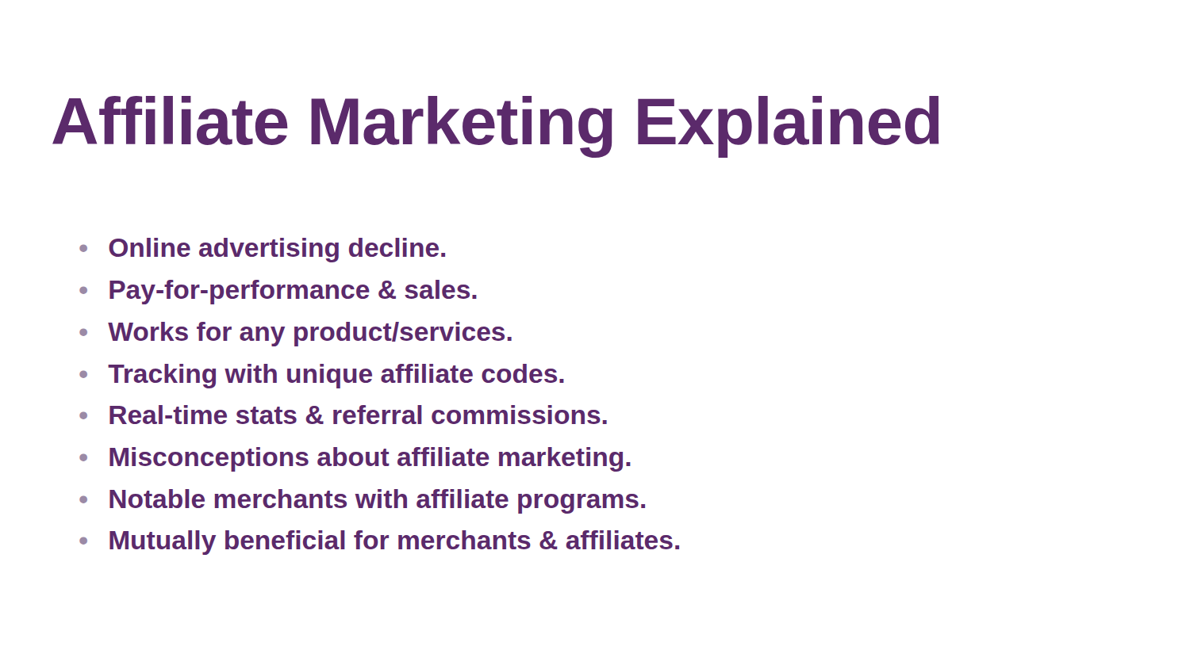Affiliate Marketing Explained
Online advertising decline.
Pay-for-performance & sales.
Works for any product/services.
Tracking with unique affiliate codes.
Real-time stats & referral commissions.
Misconceptions about affiliate marketing.
Notable merchants with affiliate programs.
Mutually beneficial for merchants & affiliates.